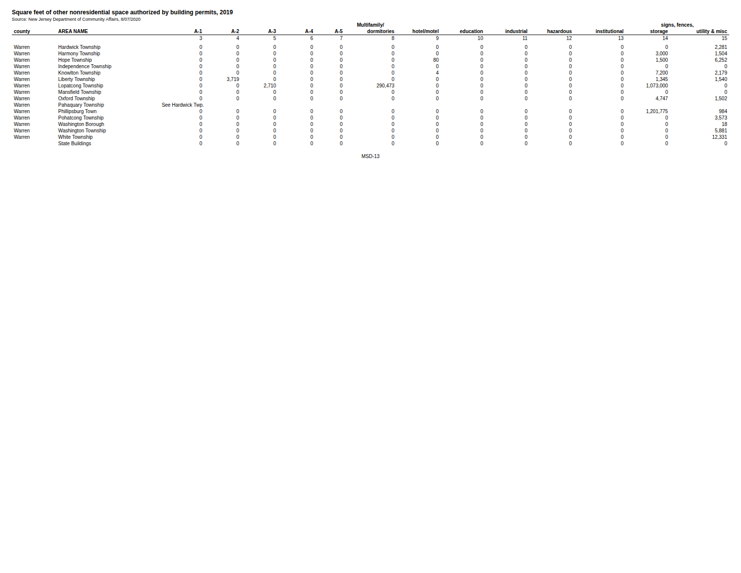Square feet of other nonresidential space authorized by building permits, 2019
Source: New Jersey Department of Community Affairs, 8/07/2020
| | | 3 | 4 | 5 | 6 | 7 | 8 | 9 | 10 | 11 | 12 | 13 | 14 | 15 |
| | | | | | | | Multifamily/ | | | | | | signs, fences, |
| county | AREA NAME | A-1 | A-2 | A-3 | A-4 | A-5 | dormitories | hotel/motel | education | industrial | hazardous | institutional | storage | utility & misc |
| Warren | Hardwick Township | 0 | 0 | 0 | 0 | 0 | 0 | 0 | 0 | 0 | 0 | 0 | 0 | 2,281 |
| Warren | Harmony Township | 0 | 0 | 0 | 0 | 0 | 0 | 0 | 0 | 0 | 0 | 0 | 3,000 | 1,504 |
| Warren | Hope Township | 0 | 0 | 0 | 0 | 0 | 0 | 80 | 0 | 0 | 0 | 0 | 1,500 | 6,252 |
| Warren | Independence Township | 0 | 0 | 0 | 0 | 0 | 0 | 0 | 0 | 0 | 0 | 0 | 0 | 0 |
| Warren | Knowlton Township | 0 | 0 | 0 | 0 | 0 | 0 | 4 | 0 | 0 | 0 | 0 | 7,200 | 2,179 |
| Warren | Liberty Township | 0 | 3,719 | 0 | 0 | 0 | 0 | 0 | 0 | 0 | 0 | 0 | 1,345 | 1,540 |
| Warren | Lopatcong Township | 0 | 0 | 2,710 | 0 | 0 | 290,473 | 0 | 0 | 0 | 0 | 0 | 1,073,000 | 0 |
| Warren | Mansfield Township | 0 | 0 | 0 | 0 | 0 | 0 | 0 | 0 | 0 | 0 | 0 | 0 | 0 |
| Warren | Oxford Township | 0 | 0 | 0 | 0 | 0 | 0 | 0 | 0 | 0 | 0 | 0 | 4,747 | 1,502 |
| Warren | Pahaquary Township | See Hardwick Twp. |
| Warren | Phillipsburg Town | 0 | 0 | 0 | 0 | 0 | 0 | 0 | 0 | 0 | 0 | 0 | 1,201,775 | 984 |
| Warren | Pohatcong Township | 0 | 0 | 0 | 0 | 0 | 0 | 0 | 0 | 0 | 0 | 0 | 0 | 3,573 |
| Warren | Washington Borough | 0 | 0 | 0 | 0 | 0 | 0 | 0 | 0 | 0 | 0 | 0 | 0 | 18 |
| Warren | Washington Township | 0 | 0 | 0 | 0 | 0 | 0 | 0 | 0 | 0 | 0 | 0 | 0 | 5,881 |
| Warren | White Township | 0 | 0 | 0 | 0 | 0 | 0 | 0 | 0 | 0 | 0 | 0 | 0 | 12,331 |
| | State Buildings | 0 | 0 | 0 | 0 | 0 | 0 | 0 | 0 | 0 | 0 | 0 | 0 | 0 |
MSD-13